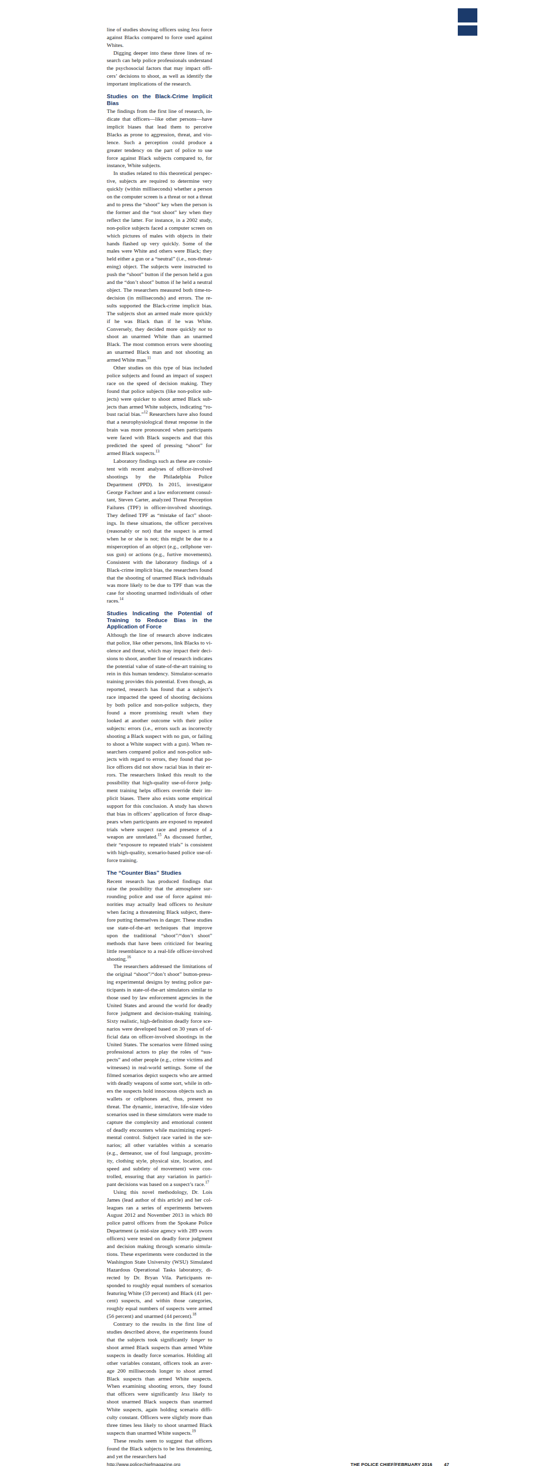line of studies showing officers using less force against Blacks compared to force used against Whites.
Digging deeper into these three lines of research can help police professionals understand the psychosocial factors that may impact officers’ decisions to shoot, as well as identify the important implications of the research.
Studies on the Black-Crime Implicit Bias
The findings from the first line of research, indicate that officers—like other persons—have implicit biases that lead them to perceive Blacks as prone to aggression, threat, and violence. Such a perception could produce a greater tendency on the part of police to use force against Black subjects compared to, for instance, White subjects.
In studies related to this theoretical perspective, subjects are required to determine very quickly (within milliseconds) whether a person on the computer screen is a threat or not a threat and to press the “shoot” key when the person is the former and the “not shoot” key when they reflect the latter. For instance, in a 2002 study, non-police subjects faced a computer screen on which pictures of males with objects in their hands flashed up very quickly. Some of the males were White and others were Black; they held either a gun or a “neutral” (i.e., non-threatening) object. The subjects were instructed to push the “shoot” button if the person held a gun and the “don’t shoot” button if he held a neutral object. The researchers measured both time-to-decision (in milliseconds) and errors. The results supported the Black-crime implicit bias. The subjects shot an armed male more quickly if he was Black than if he was White. Conversely, they decided more quickly not to shoot an unarmed White than an unarmed Black. The most common errors were shooting an unarmed Black man and not shooting an armed White man.11
Other studies on this type of bias included police subjects and found an impact of suspect race on the speed of decision making. They found that police subjects (like non-police subjects) were quicker to shoot armed Black subjects than armed White subjects, indicating “robust racial bias.”12 Researchers have also found that a neurophysiological threat response in the brain was more pronounced when participants were faced with Black suspects and that this predicted the speed of pressing “shoot” for armed Black suspects.13
Laboratory findings such as these are consistent with recent analyses of officer-involved shootings by the Philadelphia Police Department (PPD). In 2015, investigator George Fachner and a law enforcement consultant, Steven Carter, analyzed Threat Perception Failures (TPF) in officer-involved shootings. They defined TPF as “mistake of fact” shootings. In these situations, the officer perceives (reasonably or not) that the suspect is armed when he or she is not; this might be due to a misperception of an object (e.g., cellphone versus gun) or actions (e.g., furtive movements). Consistent with the laboratory findings of a Black-crime implicit bias, the researchers found that the shooting of unarmed Black individuals was more likely to be due to TPF than was the case for shooting unarmed individuals of other races.14
Studies Indicating the Potential of Training to Reduce Bias in the Application of Force
Although the line of research above indicates that police, like other persons, link Blacks to violence and threat, which may impact their decisions to shoot, another line of research indicates the potential value of state-of-the-art training to rein in this human tendency. Simulator-scenario training provides this potential. Even though, as reported, research has found that a subject’s race impacted the speed of shooting decisions by both police and non-police subjects, they found a more promising result when they looked at another outcome with their police subjects: errors (i.e., errors such as incorrectly shooting a Black suspect with no gun, or failing to shoot a White suspect with a gun). When researchers compared police and non-police subjects with regard to errors, they found that police officers did not show racial bias in their errors. The researchers linked this result to the possibility that high-quality use-of-force judgment training helps officers override their implicit biases. There also exists some empirical support for this conclusion. A study has shown that bias in officers’ application of force disappears when participants are exposed to repeated trials where suspect race and presence of a weapon are unrelated.15 As discussed further, their “exposure to repeated trials” is consistent with high-quality, scenario-based police use-of-force training.
The “Counter Bias” Studies
Recent research has produced findings that raise the possibility that the atmosphere surrounding police and use of force against minorities may actually lead officers to hesitate when facing a threatening Black subject, therefore putting themselves in danger. These studies use state-of-the-art techniques that improve upon the traditional “shoot”/“don’t shoot” methods that have been criticized for bearing little resemblance to a real-life officer-involved shooting.16
The researchers addressed the limitations of the original “shoot”/“don’t shoot” button-pressing experimental designs by testing police participants in state-of-the-art simulators similar to those used by law enforcement agencies in the United States and around the world for deadly force judgment and decision-making training. Sixty realistic, high-definition deadly force scenarios were developed based on 30 years of official data on officer-involved shootings in the United States. The scenarios were filmed using professional actors to play the roles of “suspects” and other people (e.g., crime victims and witnesses) in real-world settings. Some of the filmed scenarios depict suspects who are armed with deadly weapons of some sort, while in others the suspects hold innocuous objects such as wallets or cellphones and, thus, present no threat. The dynamic, interactive, life-size video scenarios used in these simulators were made to capture the complexity and emotional content of deadly encounters while maximizing experimental control. Subject race varied in the scenarios; all other variables within a scenario (e.g., demeanor, use of foul language, proximity, clothing style, physical size, location, and speed and subtlety of movement) were controlled, ensuring that any variation in participant decisions was based on a suspect’s race.17
Using this novel methodology, Dr. Lois James (lead author of this article) and her colleagues ran a series of experiments between August 2012 and November 2013 in which 80 police patrol officers from the Spokane Police Department (a mid-size agency with 289 sworn officers) were tested on deadly force judgment and decision making through scenario simulations. These experiments were conducted in the Washington State University (WSU) Simulated Hazardous Operational Tasks laboratory, directed by Dr. Bryan Vila. Participants responded to roughly equal numbers of scenarios featuring White (59 percent) and Black (41 percent) suspects, and within those categories, roughly equal numbers of suspects were armed (56 percent) and unarmed (44 percent).18
Contrary to the results in the first line of studies described above, the experiments found that the subjects took significantly longer to shoot armed Black suspects than armed White suspects in deadly force scenarios. Holding all other variables constant, officers took an average 200 milliseconds longer to shoot armed Black suspects than armed White suspects. When examining shooting errors, they found that officers were significantly less likely to shoot unarmed Black suspects than unarmed White suspects, again holding scenario difficulty constant. Officers were slightly more than three times less likely to shoot unarmed Black suspects than unarmed White suspects.19
These results seem to suggest that officers found the Black subjects to be less threatening, and yet the researchers had
http://www.policechiefmagazine.org
THE POLICE CHIEF/FEBRUARY 2016 47